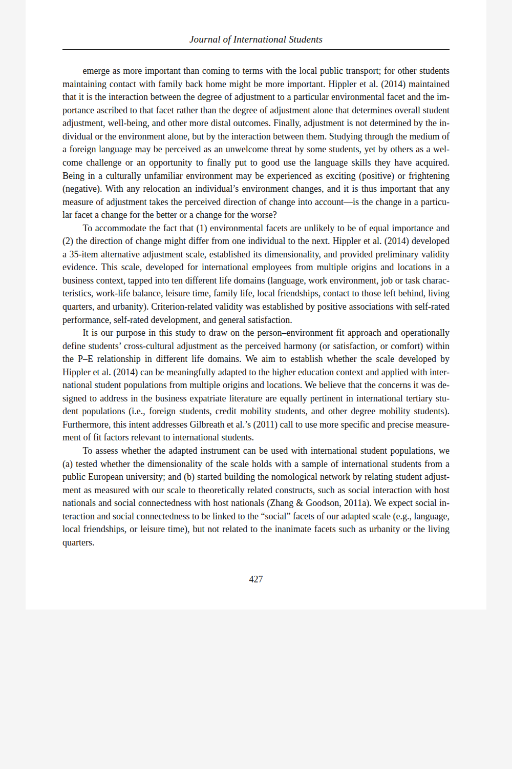Journal of International Students
emerge as more important than coming to terms with the local public transport; for other students maintaining contact with family back home might be more important. Hippler et al. (2014) maintained that it is the interaction between the degree of adjustment to a particular environmental facet and the importance ascribed to that facet rather than the degree of adjustment alone that determines overall student adjustment, well-being, and other more distal outcomes. Finally, adjustment is not determined by the individual or the environment alone, but by the interaction between them. Studying through the medium of a foreign language may be perceived as an unwelcome threat by some students, yet by others as a welcome challenge or an opportunity to finally put to good use the language skills they have acquired. Being in a culturally unfamiliar environment may be experienced as exciting (positive) or frightening (negative). With any relocation an individual’s environment changes, and it is thus important that any measure of adjustment takes the perceived direction of change into account—is the change in a particular facet a change for the better or a change for the worse?
To accommodate the fact that (1) environmental facets are unlikely to be of equal importance and (2) the direction of change might differ from one individual to the next. Hippler et al. (2014) developed a 35-item alternative adjustment scale, established its dimensionality, and provided preliminary validity evidence. This scale, developed for international employees from multiple origins and locations in a business context, tapped into ten different life domains (language, work environment, job or task characteristics, work-life balance, leisure time, family life, local friendships, contact to those left behind, living quarters, and urbanity). Criterion-related validity was established by positive associations with self-rated performance, self-rated development, and general satisfaction.
It is our purpose in this study to draw on the person–environment fit approach and operationally define students’ cross-cultural adjustment as the perceived harmony (or satisfaction, or comfort) within the P–E relationship in different life domains. We aim to establish whether the scale developed by Hippler et al. (2014) can be meaningfully adapted to the higher education context and applied with international student populations from multiple origins and locations. We believe that the concerns it was designed to address in the business expatriate literature are equally pertinent in international tertiary student populations (i.e., foreign students, credit mobility students, and other degree mobility students). Furthermore, this intent addresses Gilbreath et al.’s (2011) call to use more specific and precise measurement of fit factors relevant to international students.
To assess whether the adapted instrument can be used with international student populations, we (a) tested whether the dimensionality of the scale holds with a sample of international students from a public European university; and (b) started building the nomological network by relating student adjustment as measured with our scale to theoretically related constructs, such as social interaction with host nationals and social connectedness with host nationals (Zhang & Goodson, 2011a). We expect social interaction and social connectedness to be linked to the “social” facets of our adapted scale (e.g., language, local friendships, or leisure time), but not related to the inanimate facets such as urbanity or the living quarters.
427